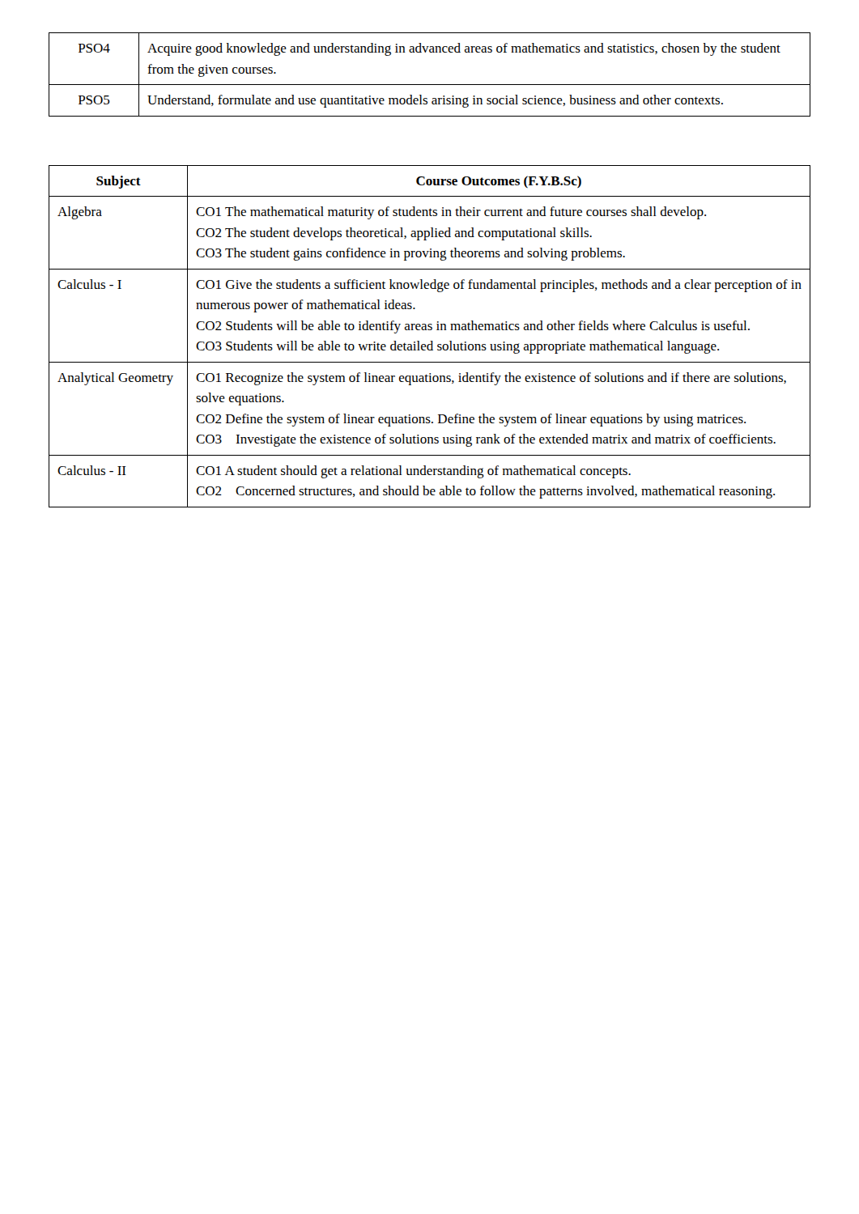| PSO4 | Acquire good knowledge and understanding in advanced areas of mathematics and statistics, chosen by the student from the given courses. |
| PSO5 | Understand, formulate and use quantitative models arising in social science, business and other contexts. |
| Subject | Course Outcomes (F.Y.B.Sc) |
| --- | --- |
| Algebra | CO1 The mathematical maturity of students in their current and future courses shall develop. CO2 The student develops theoretical, applied and computational skills. CO3 The student gains confidence in proving theorems and solving problems. |
| Calculus - I | CO1 Give the students a sufficient knowledge of fundamental principles, methods and a clear perception of in numerous power of mathematical ideas. CO2 Students will be able to identify areas in mathematics and other fields where Calculus is useful. CO3 Students will be able to write detailed solutions using appropriate mathematical language. |
| Analytical Geometry | CO1 Recognize the system of linear equations, identify the existence of solutions and if there are solutions, solve equations. CO2 Define the system of linear equations. Define the system of linear equations by using matrices. CO3 Investigate the existence of solutions using rank of the extended matrix and matrix of coefficients. |
| Calculus - II | CO1 A student should get a relational understanding of mathematical concepts. CO2 Concerned structures, and should be able to follow the patterns involved, mathematical reasoning. |